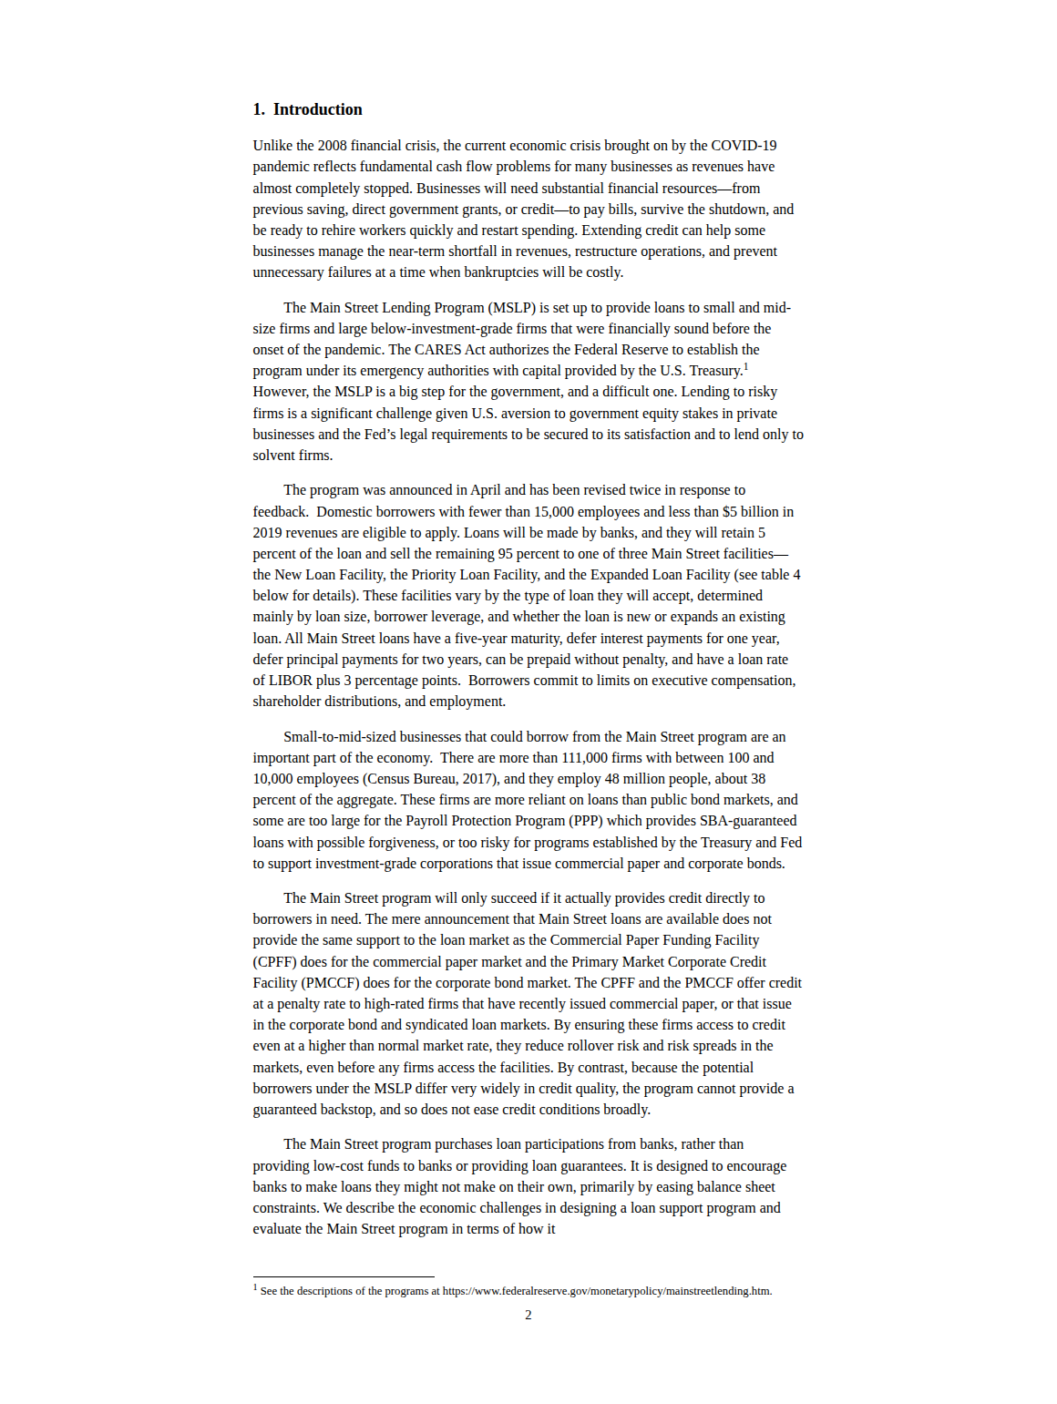1. Introduction
Unlike the 2008 financial crisis, the current economic crisis brought on by the COVID-19 pandemic reflects fundamental cash flow problems for many businesses as revenues have almost completely stopped. Businesses will need substantial financial resources—from previous saving, direct government grants, or credit—to pay bills, survive the shutdown, and be ready to rehire workers quickly and restart spending. Extending credit can help some businesses manage the near-term shortfall in revenues, restructure operations, and prevent unnecessary failures at a time when bankruptcies will be costly.
The Main Street Lending Program (MSLP) is set up to provide loans to small and mid-size firms and large below-investment-grade firms that were financially sound before the onset of the pandemic. The CARES Act authorizes the Federal Reserve to establish the program under its emergency authorities with capital provided by the U.S. Treasury.1 However, the MSLP is a big step for the government, and a difficult one. Lending to risky firms is a significant challenge given U.S. aversion to government equity stakes in private businesses and the Fed’s legal requirements to be secured to its satisfaction and to lend only to solvent firms.
The program was announced in April and has been revised twice in response to feedback. Domestic borrowers with fewer than 15,000 employees and less than $5 billion in 2019 revenues are eligible to apply. Loans will be made by banks, and they will retain 5 percent of the loan and sell the remaining 95 percent to one of three Main Street facilities—the New Loan Facility, the Priority Loan Facility, and the Expanded Loan Facility (see table 4 below for details). These facilities vary by the type of loan they will accept, determined mainly by loan size, borrower leverage, and whether the loan is new or expands an existing loan. All Main Street loans have a five-year maturity, defer interest payments for one year, defer principal payments for two years, can be prepaid without penalty, and have a loan rate of LIBOR plus 3 percentage points. Borrowers commit to limits on executive compensation, shareholder distributions, and employment.
Small-to-mid-sized businesses that could borrow from the Main Street program are an important part of the economy. There are more than 111,000 firms with between 100 and 10,000 employees (Census Bureau, 2017), and they employ 48 million people, about 38 percent of the aggregate. These firms are more reliant on loans than public bond markets, and some are too large for the Payroll Protection Program (PPP) which provides SBA-guaranteed loans with possible forgiveness, or too risky for programs established by the Treasury and Fed to support investment-grade corporations that issue commercial paper and corporate bonds.
The Main Street program will only succeed if it actually provides credit directly to borrowers in need. The mere announcement that Main Street loans are available does not provide the same support to the loan market as the Commercial Paper Funding Facility (CPFF) does for the commercial paper market and the Primary Market Corporate Credit Facility (PMCCF) does for the corporate bond market. The CPFF and the PMCCF offer credit at a penalty rate to high-rated firms that have recently issued commercial paper, or that issue in the corporate bond and syndicated loan markets. By ensuring these firms access to credit even at a higher than normal market rate, they reduce rollover risk and risk spreads in the markets, even before any firms access the facilities. By contrast, because the potential borrowers under the MSLP differ very widely in credit quality, the program cannot provide a guaranteed backstop, and so does not ease credit conditions broadly.
The Main Street program purchases loan participations from banks, rather than providing low-cost funds to banks or providing loan guarantees. It is designed to encourage banks to make loans they might not make on their own, primarily by easing balance sheet constraints. We describe the economic challenges in designing a loan support program and evaluate the Main Street program in terms of how it
1 See the descriptions of the programs at https://www.federalreserve.gov/monetarypolicy/mainstreetlending.htm.
2